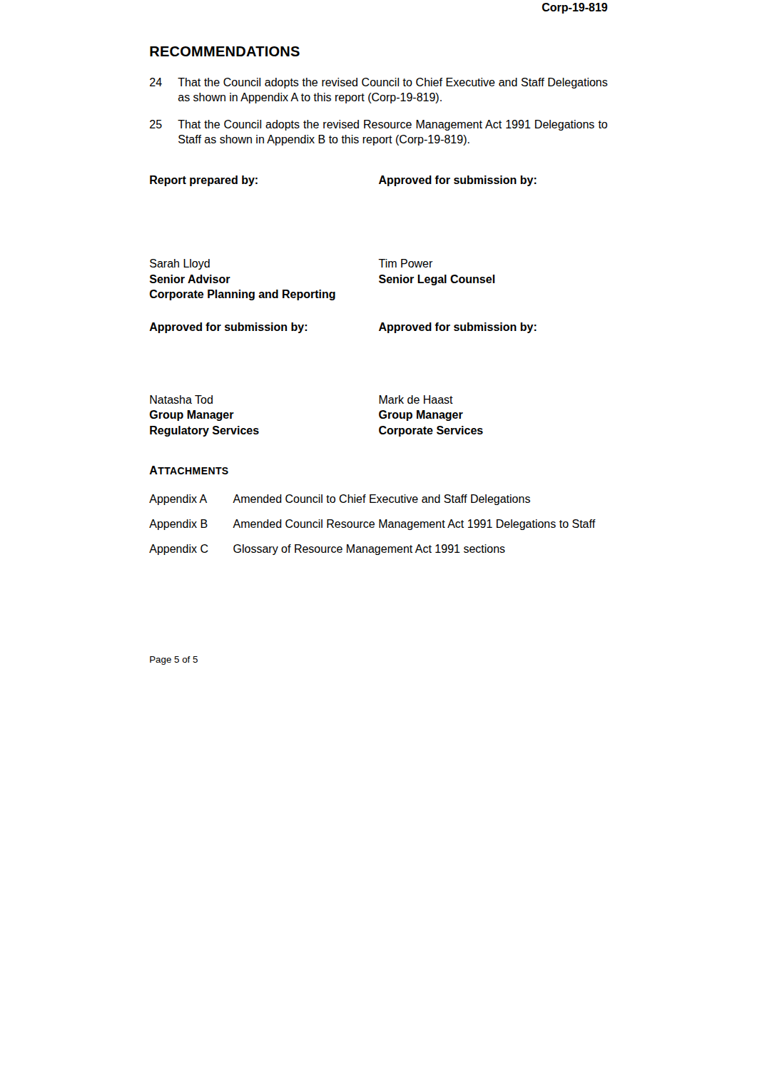Corp-19-819
RECOMMENDATIONS
24 That the Council adopts the revised Council to Chief Executive and Staff Delegations as shown in Appendix A to this report (Corp-19-819).
25 That the Council adopts the revised Resource Management Act 1991 Delegations to Staff as shown in Appendix B to this report (Corp-19-819).
| Report prepared by: | Approved for submission by: |
| Sarah Lloyd | Tim Power |
| Senior Advisor Corporate Planning and Reporting | Senior Legal Counsel |
| Approved for submission by: | Approved for submission by: |
| Natasha Tod | Mark de Haast |
| Group Manager Regulatory Services | Group Manager Corporate Services |
ATTACHMENTS
| Appendix A | Amended Council to Chief Executive and Staff Delegations |
| Appendix B | Amended Council Resource Management Act 1991 Delegations to Staff |
| Appendix C | Glossary of Resource Management Act 1991 sections |
Page 5 of 5